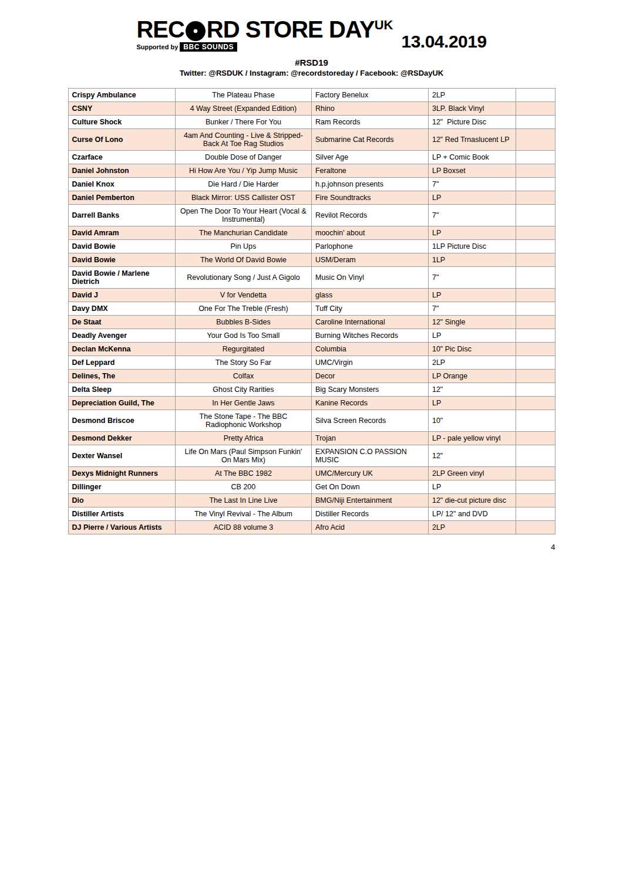REC RD STORE DAYUK
Supported by BBC SOUNDS
13.04.2019
#RSD19
Twitter: @RSDUK / Instagram: @recordstoreday / Facebook: @RSDayUK
| Crispy Ambulance | The Plateau Phase | Factory Benelux | 2LP | |
| CSNY | 4 Way Street (Expanded Edition) | Rhino | 3LP. Black Vinyl | |
| Culture Shock | Bunker / There For You | Ram Records | 12" Picture Disc | |
| Curse Of Lono | 4am And Counting - Live & Stripped-Back At Toe Rag Studios | Submarine Cat Records | 12" Red Trnaslucent LP | |
| Czarface | Double Dose of Danger | Silver Age | LP + Comic Book | |
| Daniel Johnston | Hi How Are You / Yip Jump Music | Feraltone | LP Boxset | |
| Daniel Knox | Die Hard / Die Harder | h.p.johnson presents | 7" | |
| Daniel Pemberton | Black Mirror: USS Callister OST | Fire Soundtracks | LP | |
| Darrell Banks | Open The Door To Your Heart (Vocal & Instrumental) | Revilot Records | 7" | |
| David Amram | The Manchurian Candidate | moochin' about | LP | |
| David Bowie | Pin Ups | Parlophone | 1LP Picture Disc | |
| David Bowie | The World Of David Bowie | USM/Deram | 1LP | |
| David Bowie / Marlene Dietrich | Revolutionary Song / Just A Gigolo | Music On Vinyl | 7" | |
| David J | V for Vendetta | glass | LP | |
| Davy DMX | One For The Treble (Fresh) | Tuff City | 7" | |
| De Staat | Bubbles B-Sides | Caroline International | 12" Single | |
| Deadly Avenger | Your God Is Too Small | Burning Witches Records | LP | |
| Declan McKenna | Regurgitated | Columbia | 10" Pic Disc | |
| Def Leppard | The Story So Far | UMC/Virgin | 2LP | |
| Delines, The | Colfax | Decor | LP Orange | |
| Delta Sleep | Ghost City Rarities | Big Scary Monsters | 12" | |
| Depreciation Guild, The | In Her Gentle Jaws | Kanine Records | LP | |
| Desmond Briscoe | The Stone Tape - The BBC Radiophonic Workshop | Silva Screen Records | 10" | |
| Desmond Dekker | Pretty Africa | Trojan | LP - pale yellow vinyl | |
| Dexter Wansel | Life On Mars (Paul Simpson Funkin' On Mars Mix) | EXPANSION C.O PASSION MUSIC | 12" | |
| Dexys Midnight Runners | At The BBC 1982 | UMC/Mercury UK | 2LP Green vinyl | |
| Dillinger | CB 200 | Get On Down | LP | |
| Dio | The Last In Line Live | BMG/Niji Entertainment | 12" die-cut picture disc | |
| Distiller Artists | The Vinyl Revival - The Album | Distiller Records | LP/ 12" and DVD | |
| DJ Pierre / Various Artists | ACID 88 volume 3 | Afro Acid | 2LP | |
4